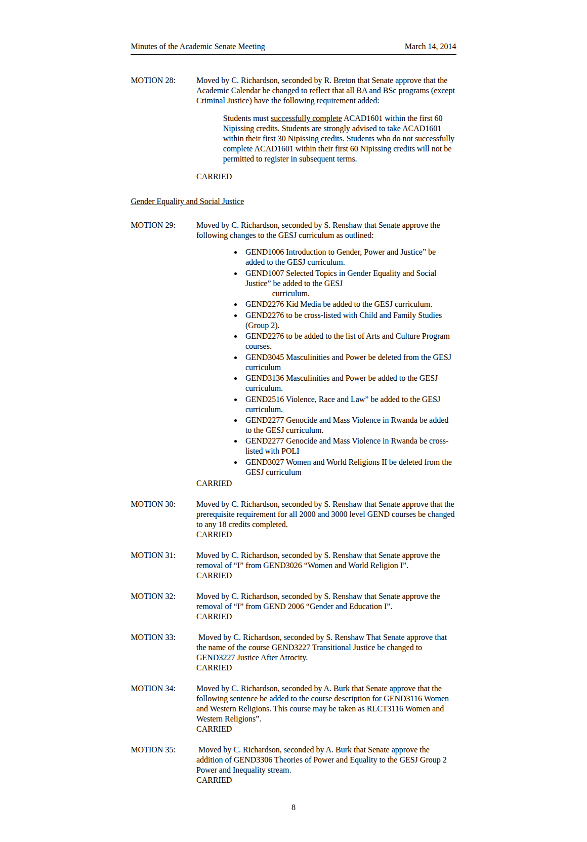Minutes of the Academic Senate Meeting
March 14, 2014
MOTION 28:
Moved by C. Richardson, seconded by R. Breton that Senate approve that the Academic Calendar be changed to reflect that all BA and BSc programs (except Criminal Justice) have the following requirement added:
Students must successfully complete ACAD1601 within the first 60 Nipissing credits. Students are strongly advised to take ACAD1601 within their first 30 Nipissing credits. Students who do not successfully complete ACAD1601 within their first 60 Nipissing credits will not be permitted to register in subsequent terms.
CARRIED
Gender Equality and Social Justice
MOTION 29:
Moved by C. Richardson, seconded by S. Renshaw that Senate approve the following changes to the GESJ curriculum as outlined:
GEND1006 Introduction to Gender, Power and Justice” be added to the GESJ curriculum.
GEND1007 Selected Topics in Gender Equality and Social Justice” be added to the GESJ curriculum.
GEND2276 Kid Media be added to the GESJ curriculum.
GEND2276 to be cross-listed with Child and Family Studies (Group 2).
GEND2276 to be added to the list of Arts and Culture Program courses.
GEND3045 Masculinities and Power be deleted from the GESJ curriculum
GEND3136 Masculinities and Power be added to the GESJ curriculum.
GEND2516 Violence, Race and Law” be added to the GESJ curriculum.
GEND2277 Genocide and Mass Violence in Rwanda be added to the GESJ curriculum.
GEND2277 Genocide and Mass Violence in Rwanda be cross-listed with POLI
GEND3027 Women and World Religions II be deleted from the GESJ curriculum
CARRIED
MOTION 30:
Moved by C. Richardson, seconded by S. Renshaw that Senate approve that the prerequisite requirement for all 2000 and 3000 level GEND courses be changed to any 18 credits completed.
CARRIED
MOTION 31:
Moved by C. Richardson, seconded by S. Renshaw that Senate approve the removal of “I” from GEND3026 “Women and World Religion I”.
CARRIED
MOTION 32:
Moved by C. Richardson, seconded by S. Renshaw that Senate approve the removal of “I” from GEND 2006 “Gender and Education I”.
CARRIED
MOTION 33:
Moved by C. Richardson, seconded by S. Renshaw That Senate approve that the name of the course GEND3227 Transitional Justice be changed to GEND3227 Justice After Atrocity.
CARRIED
MOTION 34:
Moved by C. Richardson, seconded by A. Burk that Senate approve that the following sentence be added to the course description for GEND3116 Women and Western Religions. This course may be taken as RLCT3116 Women and Western Religions”.
CARRIED
MOTION 35:
Moved by C. Richardson, seconded by A. Burk that Senate approve the addition of GEND3306 Theories of Power and Equality to the GESJ Group 2 Power and Inequality stream.
CARRIED
8